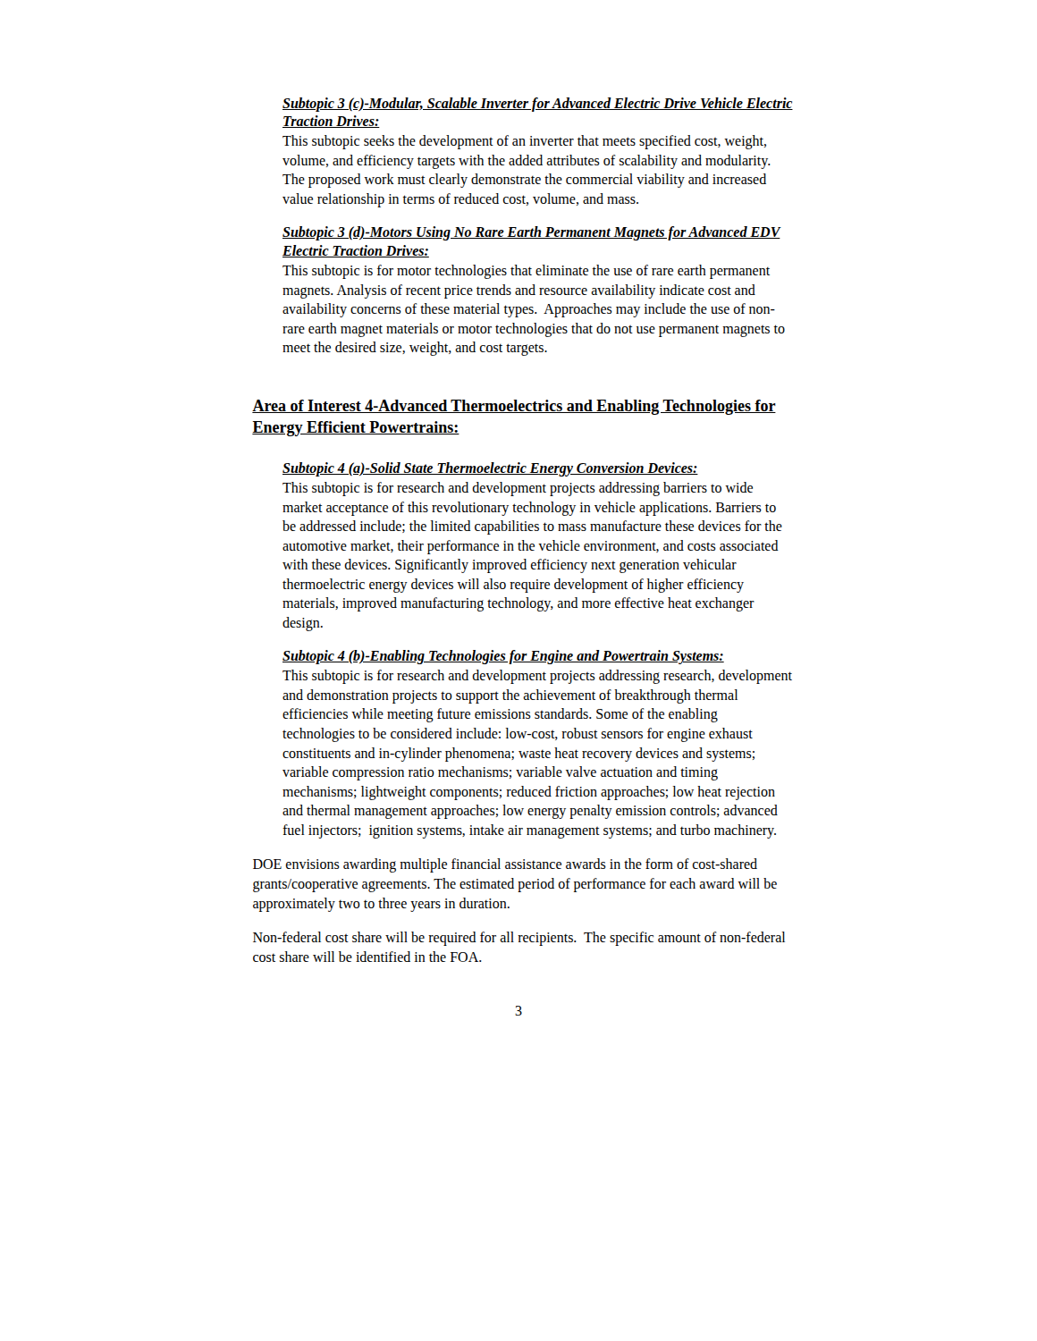Subtopic 3 (c)-Modular, Scalable Inverter for Advanced Electric Drive Vehicle Electric Traction Drives:
This subtopic seeks the development of an inverter that meets specified cost, weight, volume, and efficiency targets with the added attributes of scalability and modularity. The proposed work must clearly demonstrate the commercial viability and increased value relationship in terms of reduced cost, volume, and mass.
Subtopic 3 (d)-Motors Using No Rare Earth Permanent Magnets for Advanced EDV Electric Traction Drives:
This subtopic is for motor technologies that eliminate the use of rare earth permanent magnets. Analysis of recent price trends and resource availability indicate cost and availability concerns of these material types. Approaches may include the use of non-rare earth magnet materials or motor technologies that do not use permanent magnets to meet the desired size, weight, and cost targets.
Area of Interest 4-Advanced Thermoelectrics and Enabling Technologies for Energy Efficient Powertrains:
Subtopic 4 (a)-Solid State Thermoelectric Energy Conversion Devices:
This subtopic is for research and development projects addressing barriers to wide market acceptance of this revolutionary technology in vehicle applications. Barriers to be addressed include; the limited capabilities to mass manufacture these devices for the automotive market, their performance in the vehicle environment, and costs associated with these devices. Significantly improved efficiency next generation vehicular thermoelectric energy devices will also require development of higher efficiency materials, improved manufacturing technology, and more effective heat exchanger design.
Subtopic 4 (b)-Enabling Technologies for Engine and Powertrain Systems:
This subtopic is for research and development projects addressing research, development and demonstration projects to support the achievement of breakthrough thermal efficiencies while meeting future emissions standards. Some of the enabling technologies to be considered include: low-cost, robust sensors for engine exhaust constituents and in-cylinder phenomena; waste heat recovery devices and systems; variable compression ratio mechanisms; variable valve actuation and timing mechanisms; lightweight components; reduced friction approaches; low heat rejection and thermal management approaches; low energy penalty emission controls; advanced fuel injectors; ignition systems, intake air management systems; and turbo machinery.
DOE envisions awarding multiple financial assistance awards in the form of cost-shared grants/cooperative agreements. The estimated period of performance for each award will be approximately two to three years in duration.
Non-federal cost share will be required for all recipients. The specific amount of non-federal cost share will be identified in the FOA.
3